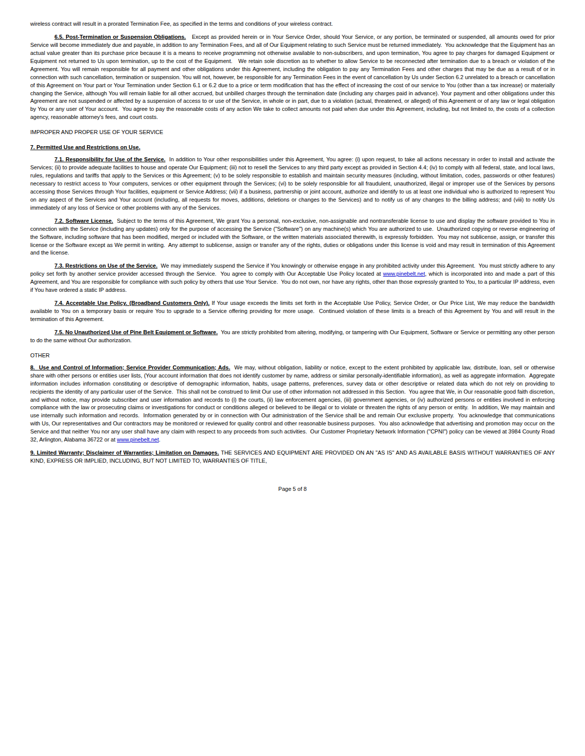wireless contract will result in a prorated Termination Fee, as specified in the terms and conditions of your wireless contract.
6.5. Post-Termination or Suspension Obligations. Except as provided herein or in Your Service Order, should Your Service, or any portion, be terminated or suspended, all amounts owed for prior Service will become immediately due and payable, in addition to any Termination Fees, and all of Our Equipment relating to such Service must be returned immediately. You acknowledge that the Equipment has an actual value greater than its purchase price because it is a means to receive programming not otherwise available to non-subscribers, and upon termination, You agree to pay charges for damaged Equipment or Equipment not returned to Us upon termination, up to the cost of the Equipment. We retain sole discretion as to whether to allow Service to be reconnected after termination due to a breach or violation of the Agreement. You will remain responsible for all payment and other obligations under this Agreement, including the obligation to pay any Termination Fees and other charges that may be due as a result of or in connection with such cancellation, termination or suspension. You will not, however, be responsible for any Termination Fees in the event of cancellation by Us under Section 6.2 unrelated to a breach or cancellation of this Agreement on Your part or Your Termination under Section 6.1 or 6.2 due to a price or term modification that has the effect of increasing the cost of our service to You (other than a tax increase) or materially changing the Service, although You will remain liable for all other accrued, but unbilled charges through the termination date (including any charges paid in advance). Your payment and other obligations under this Agreement are not suspended or affected by a suspension of access to or use of the Service, in whole or in part, due to a violation (actual, threatened, or alleged) of this Agreement or of any law or legal obligation by You or any user of Your account. You agree to pay the reasonable costs of any action We take to collect amounts not paid when due under this Agreement, including, but not limited to, the costs of a collection agency, reasonable attorney's fees, and court costs.
IMPROPER AND PROPER USE OF YOUR SERVICE
7. Permitted Use and Restrictions on Use.
7.1. Responsibility for Use of the Service. In addition to Your other responsibilities under this Agreement, You agree: (i) upon request, to take all actions necessary in order to install and activate the Services; (ii) to provide adequate facilities to house and operate Our Equipment; (iii) not to resell the Services to any third party except as provided in Section 4.4; (iv) to comply with all federal, state, and local laws, rules, regulations and tariffs that apply to the Services or this Agreement; (v) to be solely responsible to establish and maintain security measures (including, without limitation, codes, passwords or other features) necessary to restrict access to Your computers, services or other equipment through the Services; (vi) to be solely responsible for all fraudulent, unauthorized, illegal or improper use of the Services by persons accessing those Services through Your facilities, equipment or Service Address; (vii) if a business, partnership or joint account, authorize and identify to us at least one individual who is authorized to represent You on any aspect of the Services and Your account (including, all requests for moves, additions, deletions or changes to the Services) and to notify us of any changes to the billing address; and (viii) to notify Us immediately of any loss of Service or other problems with any of the Services.
7.2. Software License. Subject to the terms of this Agreement, We grant You a personal, non-exclusive, non-assignable and nontransferable license to use and display the software provided to You in connection with the Service (including any updates) only for the purpose of accessing the Service ("Software") on any machine(s) which You are authorized to use. Unauthorized copying or reverse engineering of the Software, including software that has been modified, merged or included with the Software, or the written materials associated therewith, is expressly forbidden. You may not sublicense, assign, or transfer this license or the Software except as We permit in writing. Any attempt to sublicense, assign or transfer any of the rights, duties or obligations under this license is void and may result in termination of this Agreement and the license.
7.3. Restrictions on Use of the Service. We may immediately suspend the Service if You knowingly or otherwise engage in any prohibited activity under this Agreement. You must strictly adhere to any policy set forth by another service provider accessed through the Service. You agree to comply with Our Acceptable Use Policy located at www.pinebelt.net, which is incorporated into and made a part of this Agreement, and You are responsible for compliance with such policy by others that use Your Service. You do not own, nor have any rights, other than those expressly granted to You, to a particular IP address, even if You have ordered a static IP address.
7.4. Acceptable Use Policy. (Broadband Customers Only). If Your usage exceeds the limits set forth in the Acceptable Use Policy, Service Order, or Our Price List, We may reduce the bandwidth available to You on a temporary basis or require You to upgrade to a Service offering providing for more usage. Continued violation of these limits is a breach of this Agreement by You and will result in the termination of this Agreement.
7.5. No Unauthorized Use of Pine Belt Equipment or Software. You are strictly prohibited from altering, modifying, or tampering with Our Equipment, Software or Service or permitting any other person to do the same without Our authorization.
OTHER
8. Use and Control of Information; Service Provider Communication; Ads. We may, without obligation, liability or notice, except to the extent prohibited by applicable law, distribute, loan, sell or otherwise share with other persons or entities user lists, (Your account information that does not identify customer by name, address or similar personally-identifiable information), as well as aggregate information. Aggregate information includes information constituting or descriptive of demographic information, habits, usage patterns, preferences, survey data or other descriptive or related data which do not rely on providing to recipients the identity of any particular user of the Service. This shall not be construed to limit Our use of other information not addressed in this Section. You agree that We, in Our reasonable good faith discretion, and without notice, may provide subscriber and user information and records to (i) the courts, (ii) law enforcement agencies, (iii) government agencies, or (iv) authorized persons or entities involved in enforcing compliance with the law or prosecuting claims or investigations for conduct or conditions alleged or believed to be illegal or to violate or threaten the rights of any person or entity. In addition, We may maintain and use internally such information and records. Information generated by or in connection with Our administration of the Service shall be and remain Our exclusive property. You acknowledge that communications with Us, Our representatives and Our contractors may be monitored or reviewed for quality control and other reasonable business purposes. You also acknowledge that advertising and promotion may occur on the Service and that neither You nor any user shall have any claim with respect to any proceeds from such activities. Our Customer Proprietary Network Information ("CPNI") policy can be viewed at 3984 County Road 32, Arlington, Alabama 36722 or at www.pinebelt.net.
9. Limited Warranty; Disclaimer of Warranties; Limitation on Damages. THE SERVICES AND EQUIPMENT ARE PROVIDED ON AN "AS IS" AND AS AVAILABLE BASIS WITHOUT WARRANTIES OF ANY KIND, EXPRESS OR IMPLIED, INCLUDING, BUT NOT LIMITED TO, WARRANTIES OF TITLE,
Page 5 of 8